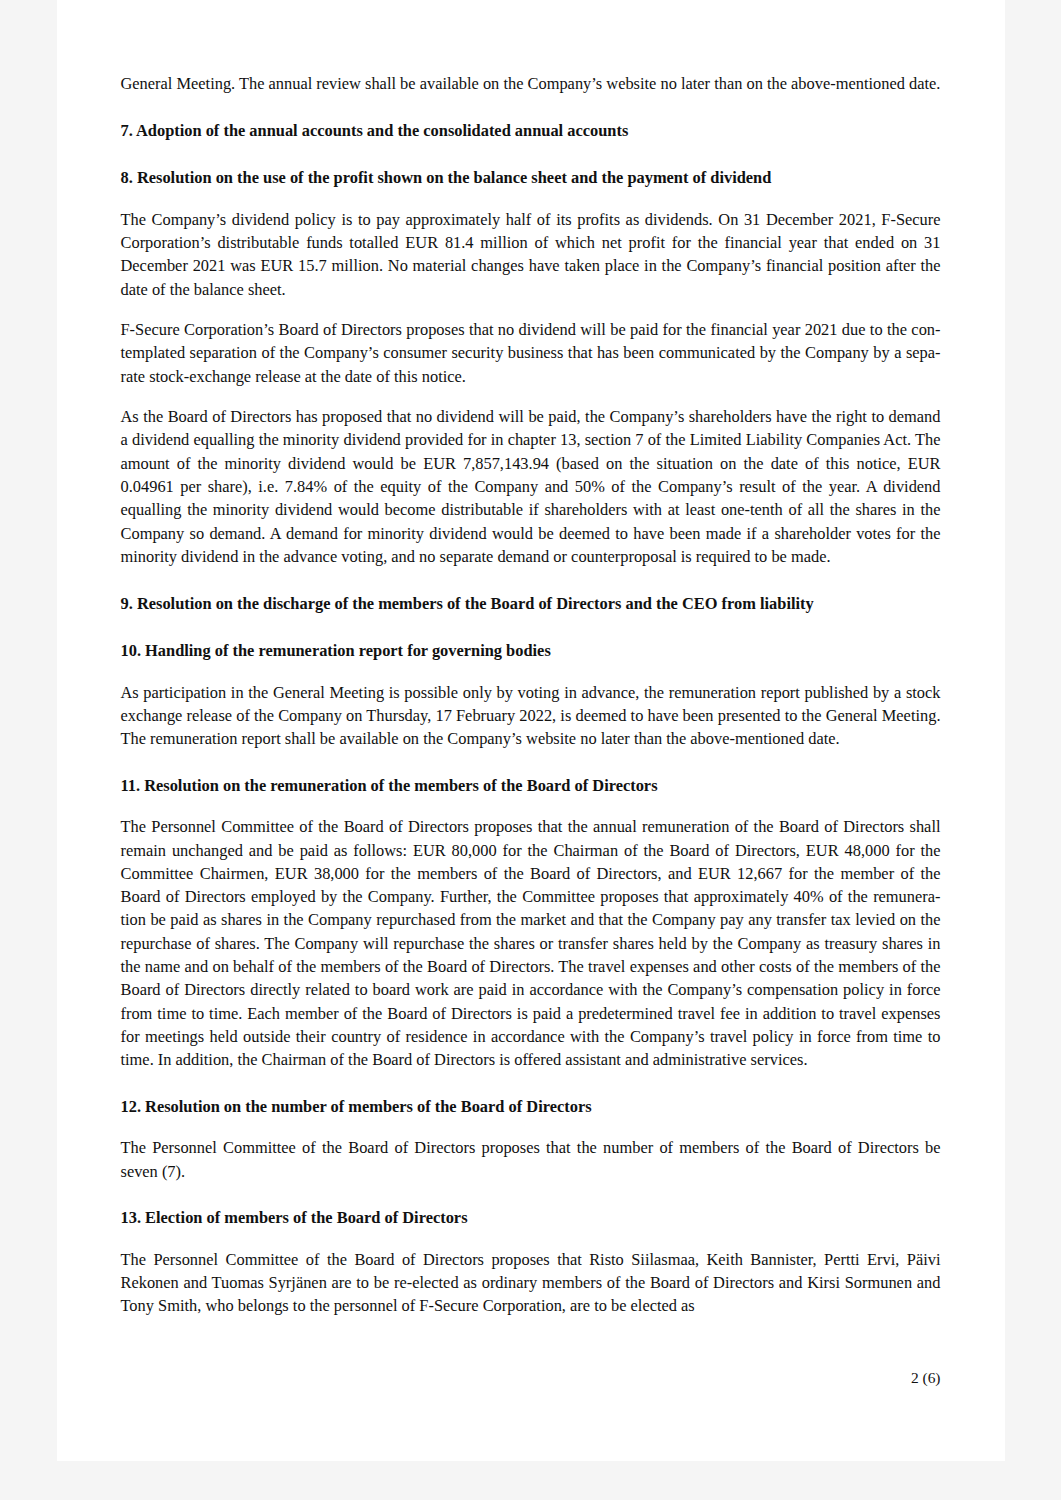General Meeting. The annual review shall be available on the Company’s website no later than on the above-mentioned date.
7. Adoption of the annual accounts and the consolidated annual accounts
8. Resolution on the use of the profit shown on the balance sheet and the payment of dividend
The Company’s dividend policy is to pay approximately half of its profits as dividends. On 31 December 2021, F-Secure Corporation’s distributable funds totalled EUR 81.4 million of which net profit for the financial year that ended on 31 December 2021 was EUR 15.7 million. No material changes have taken place in the Company’s financial position after the date of the balance sheet.
F-Secure Corporation’s Board of Directors proposes that no dividend will be paid for the financial year 2021 due to the contemplated separation of the Company’s consumer security business that has been communicated by the Company by a separate stock-exchange release at the date of this notice.
As the Board of Directors has proposed that no dividend will be paid, the Company’s shareholders have the right to demand a dividend equalling the minority dividend provided for in chapter 13, section 7 of the Limited Liability Companies Act. The amount of the minority dividend would be EUR 7,857,143.94 (based on the situation on the date of this notice, EUR 0.04961 per share), i.e. 7.84% of the equity of the Company and 50% of the Company’s result of the year. A dividend equalling the minority dividend would become distributable if shareholders with at least one-tenth of all the shares in the Company so demand. A demand for minority dividend would be deemed to have been made if a shareholder votes for the minority dividend in the advance voting, and no separate demand or counterproposal is required to be made.
9. Resolution on the discharge of the members of the Board of Directors and the CEO from liability
10. Handling of the remuneration report for governing bodies
As participation in the General Meeting is possible only by voting in advance, the remuneration report published by a stock exchange release of the Company on Thursday, 17 February 2022, is deemed to have been presented to the General Meeting. The remuneration report shall be available on the Company’s website no later than the above-mentioned date.
11. Resolution on the remuneration of the members of the Board of Directors
The Personnel Committee of the Board of Directors proposes that the annual remuneration of the Board of Directors shall remain unchanged and be paid as follows: EUR 80,000 for the Chairman of the Board of Directors, EUR 48,000 for the Committee Chairmen, EUR 38,000 for the members of the Board of Directors, and EUR 12,667 for the member of the Board of Directors employed by the Company. Further, the Committee proposes that approximately 40% of the remuneration be paid as shares in the Company repurchased from the market and that the Company pay any transfer tax levied on the repurchase of shares. The Company will repurchase the shares or transfer shares held by the Company as treasury shares in the name and on behalf of the members of the Board of Directors. The travel expenses and other costs of the members of the Board of Directors directly related to board work are paid in accordance with the Company’s compensation policy in force from time to time. Each member of the Board of Directors is paid a predetermined travel fee in addition to travel expenses for meetings held outside their country of residence in accordance with the Company’s travel policy in force from time to time. In addition, the Chairman of the Board of Directors is offered assistant and administrative services.
12. Resolution on the number of members of the Board of Directors
The Personnel Committee of the Board of Directors proposes that the number of members of the Board of Directors be seven (7).
13. Election of members of the Board of Directors
The Personnel Committee of the Board of Directors proposes that Risto Siilasmaa, Keith Bannister, Pertti Ervi, Päivi Rekonen and Tuomas Syrjänen are to be re-elected as ordinary members of the Board of Directors and Kirsi Sormunen and Tony Smith, who belongs to the personnel of F-Secure Corporation, are to be elected as
2 (6)